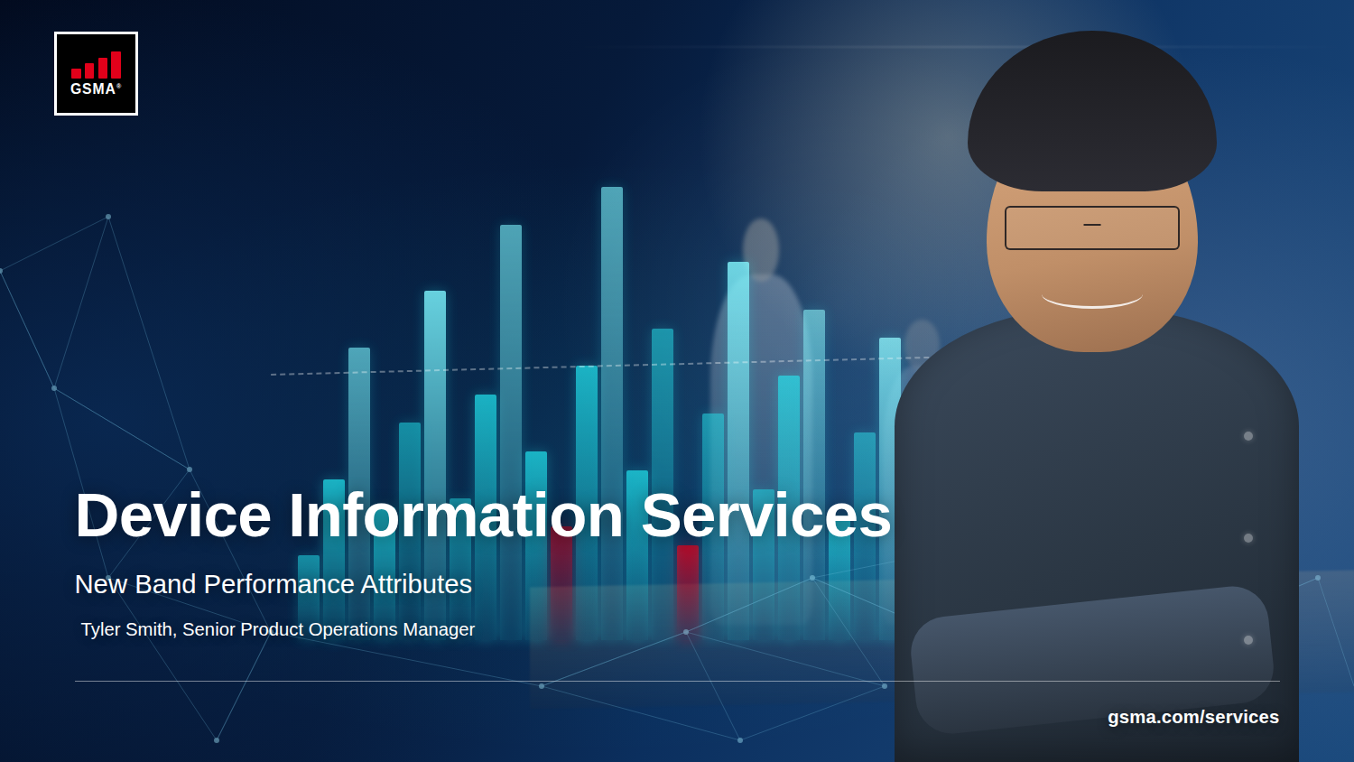GSMA®
Device Information Services
New Band Performance Attributes
Tyler Smith, Senior Product Operations Manager
gsma.com/services